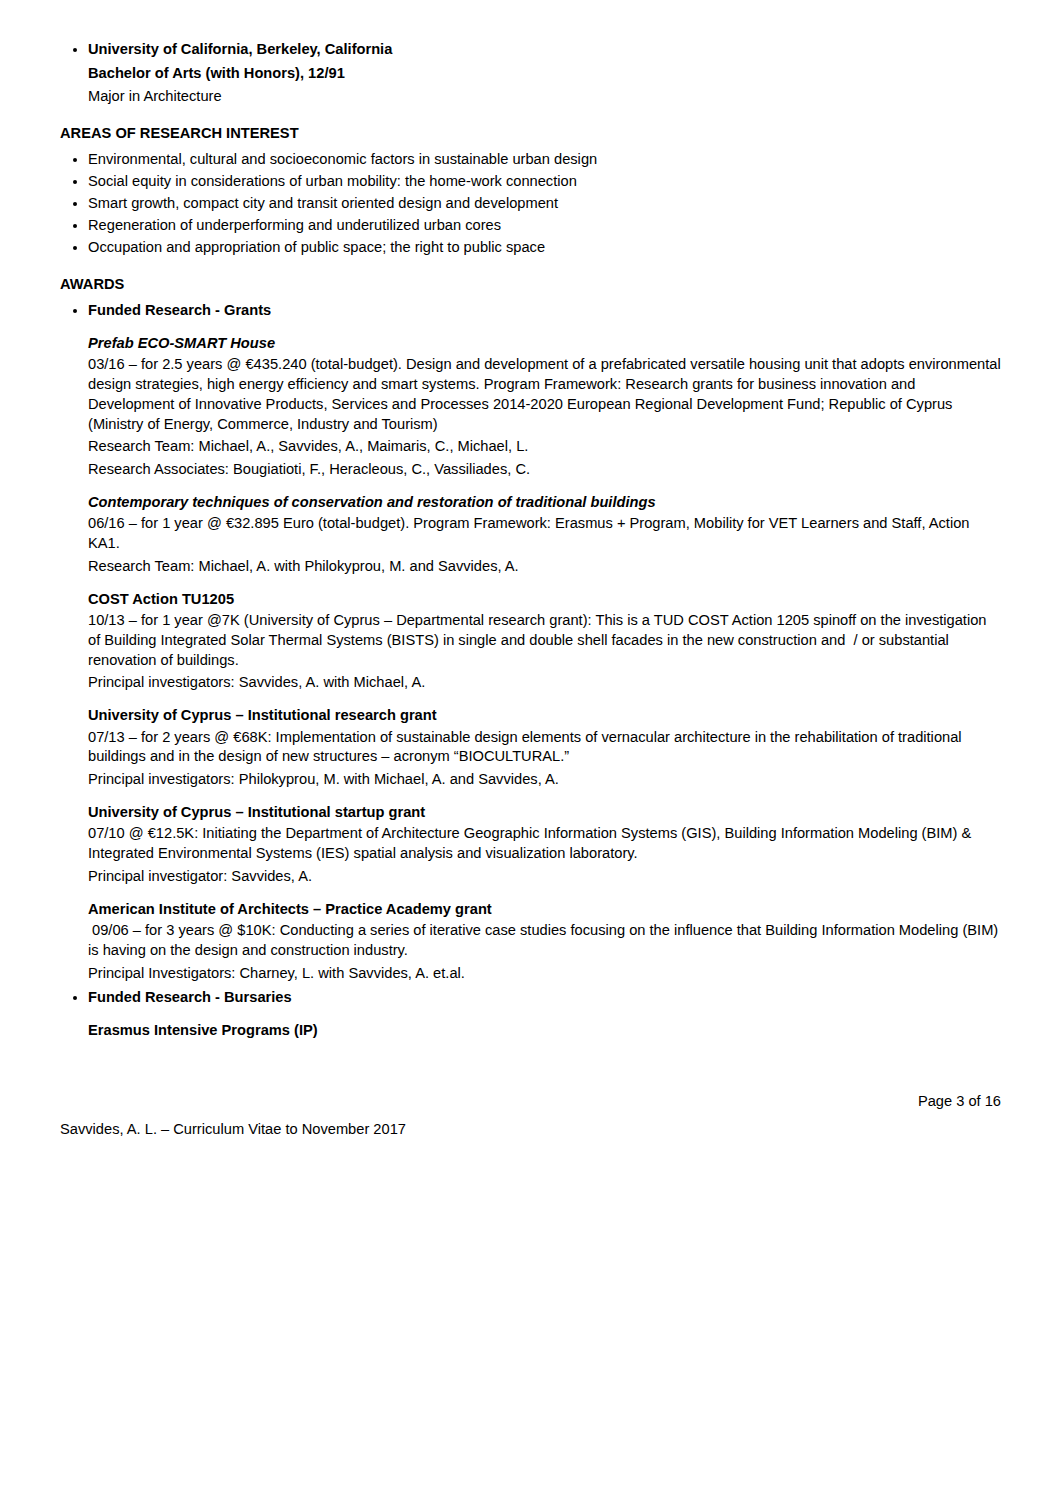University of California, Berkeley, California
Bachelor of Arts (with Honors), 12/91
Major in Architecture
AREAS OF RESEARCH INTEREST
Environmental, cultural and socioeconomic factors in sustainable urban design
Social equity in considerations of urban mobility: the home-work connection
Smart growth, compact city and transit oriented design and development
Regeneration of underperforming and underutilized urban cores
Occupation and appropriation of public space; the right to public space
AWARDS
Funded Research - Grants
Prefab ECO-SMART House
03/16 – for 2.5 years @ €435.240 (total-budget). Design and development of a prefabricated versatile housing unit that adopts environmental design strategies, high energy efficiency and smart systems. Program Framework: Research grants for business innovation and Development of Innovative Products, Services and Processes 2014-2020 European Regional Development Fund; Republic of Cyprus (Ministry of Energy, Commerce, Industry and Tourism)
Research Team: Michael, A., Savvides, A., Maimaris, C., Michael, L.
Research Associates: Bougiatioti, F., Heracleous, C., Vassiliades, C.
Contemporary techniques of conservation and restoration of traditional buildings
06/16 – for 1 year @ €32.895 Euro (total-budget). Program Framework: Erasmus + Program, Mobility for VET Learners and Staff, Action KA1.
Research Team: Michael, A. with Philokyprou, M. and Savvides, A.
COST Action TU1205
10/13 – for 1 year @7K (University of Cyprus – Departmental research grant): This is a TUD COST Action 1205 spinoff on the investigation of Building Integrated Solar Thermal Systems (BISTS) in single and double shell facades in the new construction and / or substantial renovation of buildings.
Principal investigators: Savvides, A. with Michael, A.
University of Cyprus – Institutional research grant
07/13 – for 2 years @ €68K: Implementation of sustainable design elements of vernacular architecture in the rehabilitation of traditional buildings and in the design of new structures – acronym “BIOCULTURAL.”
Principal investigators: Philokyprou, M. with Michael, A. and Savvides, A.
University of Cyprus – Institutional startup grant
07/10 @ €12.5K: Initiating the Department of Architecture Geographic Information Systems (GIS), Building Information Modeling (BIM) & Integrated Environmental Systems (IES) spatial analysis and visualization laboratory.
Principal investigator: Savvides, A.
American Institute of Architects – Practice Academy grant
09/06 – for 3 years @ $10K: Conducting a series of iterative case studies focusing on the influence that Building Information Modeling (BIM) is having on the design and construction industry.
Principal Investigators: Charney, L. with Savvides, A. et.al.
Funded Research - Bursaries
Erasmus Intensive Programs (IP)
Page 3 of 16
Savvides, A. L. – Curriculum Vitae to November 2017